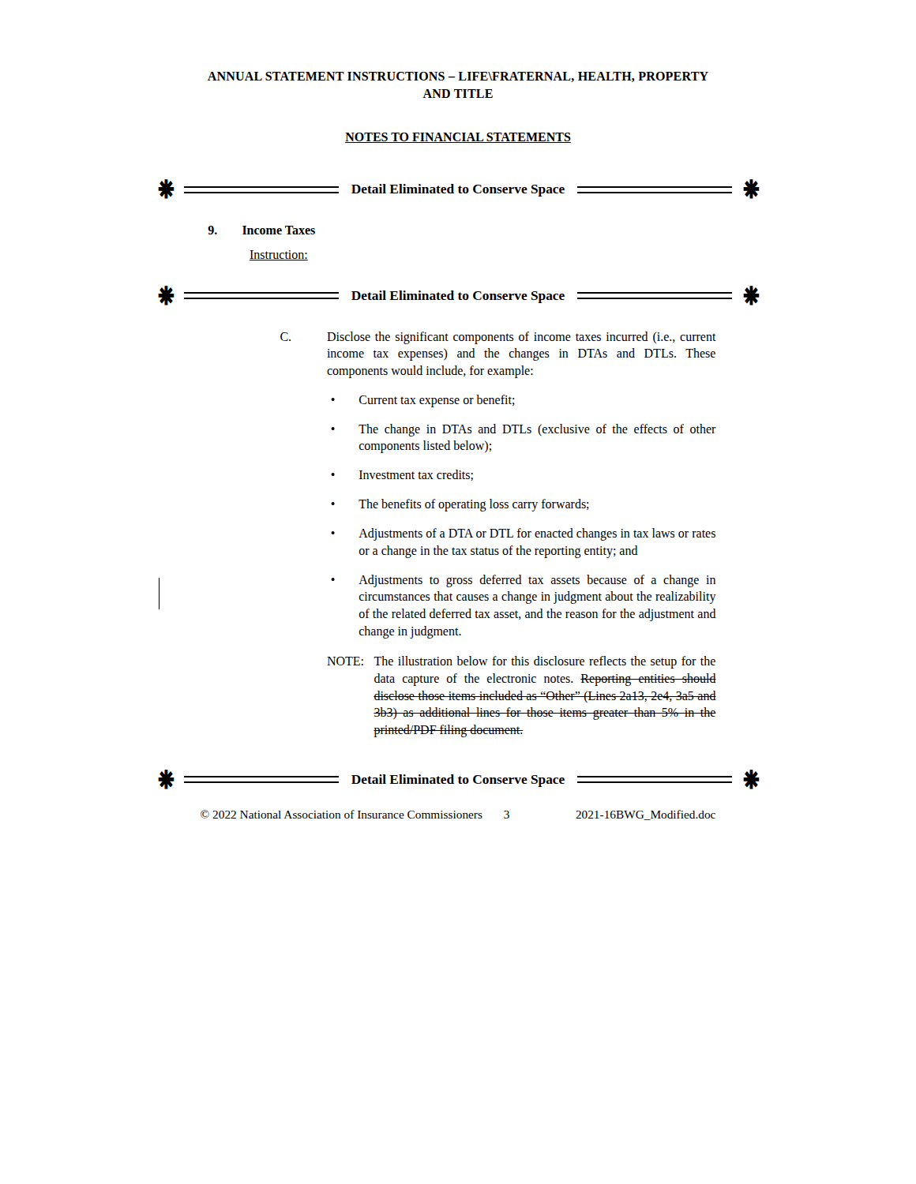ANNUAL STATEMENT INSTRUCTIONS – LIFE\FRATERNAL, HEALTH, PROPERTY AND TITLE
NOTES TO FINANCIAL STATEMENTS
⁕ Detail Eliminated to Conserve Space ⁕
9.
Income Taxes
Instruction:
⁕ Detail Eliminated to Conserve Space ⁕
C.
Disclose the significant components of income taxes incurred (i.e., current income tax expenses) and the changes in DTAs and DTLs. These components would include, for example:
•Current tax expense or benefit;
•The change in DTAs and DTLs (exclusive of the effects of other components listed below);
•Investment tax credits;
•The benefits of operating loss carry forwards;
•Adjustments of a DTA or DTL for enacted changes in tax laws or rates or a change in the tax status of the reporting entity; and
•Adjustments to gross deferred tax assets because of a change in circumstances that causes a change in judgment about the realizability of the related deferred tax asset, and the reason for the adjustment and change in judgment.
NOTE:
The illustration below for this disclosure reflects the setup for the data capture of the electronic notes. Reporting entities should disclose those items included as “Other” (Lines 2a13, 2e4, 3a5 and 3b3) as additional lines for those items greater than 5% in the printed/PDF filing document.
⁕ Detail Eliminated to Conserve Space ⁕
© 2022 National Association of Insurance Commissioners 3 2021-16BWG_Modified.doc